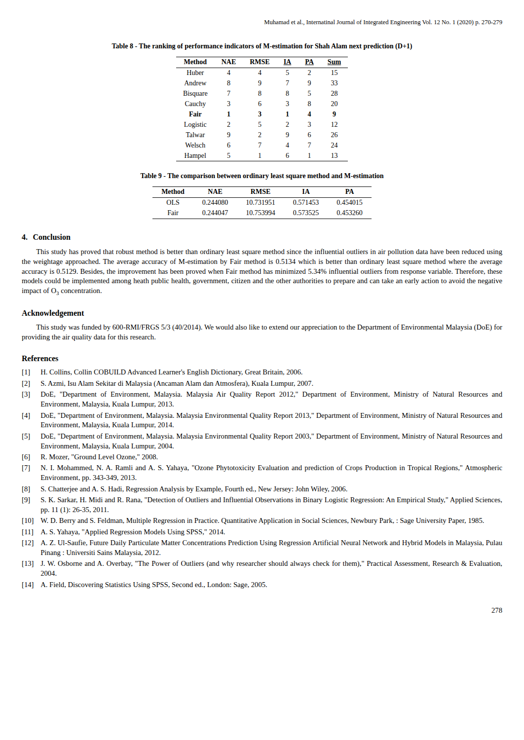Muhamad et al., Internatinal Journal of Integrated Engineering Vol. 12 No. 1 (2020) p. 270-279
Table 8 - The ranking of performance indicators of M-estimation for Shah Alam next prediction (D+1)
| Method | NAE | RMSE | IA | PA | Sum |
| --- | --- | --- | --- | --- | --- |
| Huber | 4 | 4 | 5 | 2 | 15 |
| Andrew | 8 | 9 | 7 | 9 | 33 |
| Bisquare | 7 | 8 | 8 | 5 | 28 |
| Cauchy | 3 | 6 | 3 | 8 | 20 |
| Fair | 1 | 3 | 1 | 4 | 9 |
| Logistic | 2 | 5 | 2 | 3 | 12 |
| Talwar | 9 | 2 | 9 | 6 | 26 |
| Welsch | 6 | 7 | 4 | 7 | 24 |
| Hampel | 5 | 1 | 6 | 1 | 13 |
Table 9 - The comparison between ordinary least square method and M-estimation
| Method | NAE | RMSE | IA | PA |
| --- | --- | --- | --- | --- |
| OLS | 0.244080 | 10.731951 | 0.571453 | 0.454015 |
| Fair | 0.244047 | 10.753994 | 0.573525 | 0.453260 |
4. Conclusion
This study has proved that robust method is better than ordinary least square method since the influential outliers in air pollution data have been reduced using the weightage approached. The average accuracy of M-estimation by Fair method is 0.5134 which is better than ordinary least square method where the average accuracy is 0.5129. Besides, the improvement has been proved when Fair method has minimized 5.34% influential outliers from response variable. Therefore, these models could be implemented among heath public health, government, citizen and the other authorities to prepare and can take an early action to avoid the negative impact of O3 concentration.
Acknowledgement
This study was funded by 600-RMI/FRGS 5/3 (40/2014). We would also like to extend our appreciation to the Department of Environmental Malaysia (DoE) for providing the air quality data for this research.
References
[1] H. Collins, Collin COBUILD Advanced Learner's English Dictionary, Great Britain, 2006.
[2] S. Azmi, Isu Alam Sekitar di Malaysia (Ancaman Alam dan Atmosfera), Kuala Lumpur, 2007.
[3] DoE, "Department of Environment, Malaysia. Malaysia Air Quality Report 2012," Department of Environment, Ministry of Natural Resources and Environment, Malaysia, Kuala Lumpur, 2013.
[4] DoE, "Department of Environment, Malaysia. Malaysia Environmental Quality Report 2013," Department of Environment, Ministry of Natural Resources and Environment, Malaysia, Kuala Lumpur, 2014.
[5] DoE, "Department of Environment, Malaysia. Malaysia Environmental Quality Report 2003," Department of Environment, Ministry of Natural Resources and Environment, Malaysia, Kuala Lumpur, 2004.
[6] R. Mozer, "Ground Level Ozone," 2008.
[7] N. I. Mohammed, N. A. Ramli and A. S. Yahaya, "Ozone Phytotoxicity Evaluation and prediction of Crops Production in Tropical Regions," Atmospheric Environment, pp. 343-349, 2013.
[8] S. Chatterjee and A. S. Hadi, Regression Analysis by Example, Fourth ed., New Jersey: John Wiley, 2006.
[9] S. K. Sarkar, H. Midi and R. Rana, "Detection of Outliers and Influential Observations in Binary Logistic Regression: An Empirical Study," Applied Sciences, pp. 11 (1): 26-35, 2011.
[10] W. D. Berry and S. Feldman, Multiple Regression in Practice. Quantitative Application in Social Sciences, Newbury Park, : Sage University Paper, 1985.
[11] A. S. Yahaya, "Applied Regression Models Using SPSS," 2014.
[12] A. Z. Ul-Saufie, Future Daily Particulate Matter Concentrations Prediction Using Regression Artificial Neural Network and Hybrid Models in Malaysia, Pulau Pinang : Universiti Sains Malaysia, 2012.
[13] J. W. Osborne and A. Overbay, "The Power of Outliers (and why researcher should always check for them)," Practical Assessment, Research & Evaluation, 2004.
[14] A. Field, Discovering Statistics Using SPSS, Second ed., London: Sage, 2005.
278